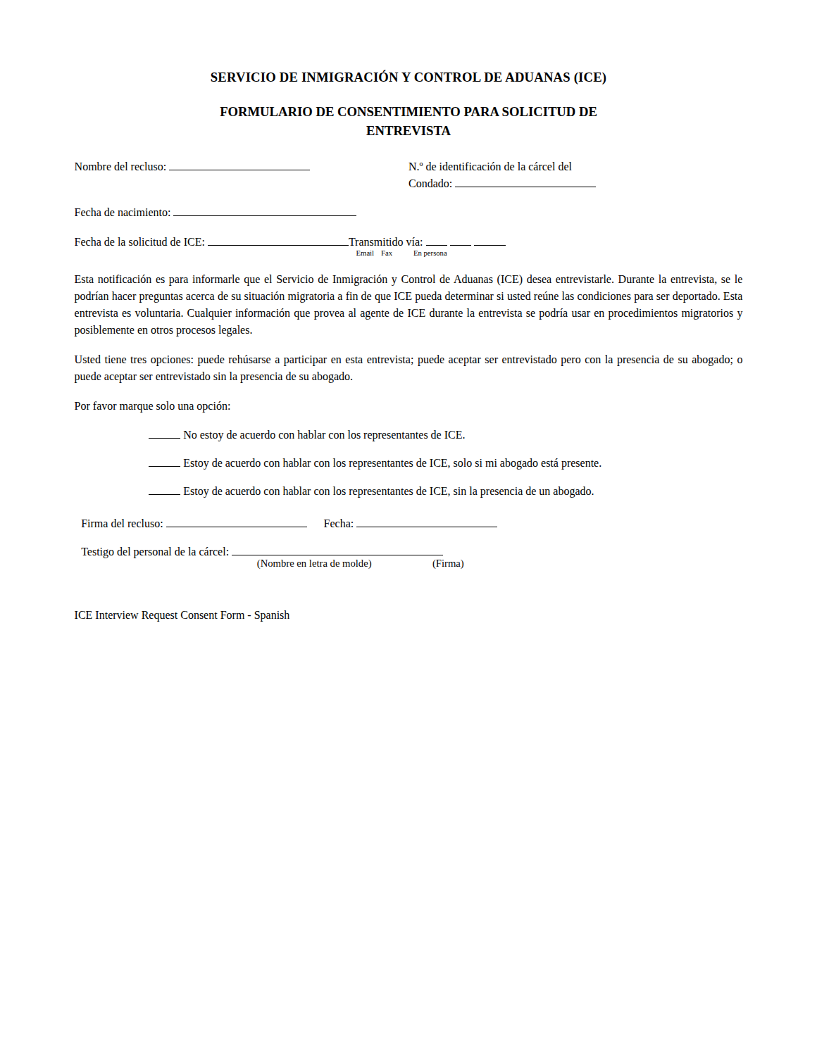SERVICIO DE INMIGRACIÓN Y CONTROL DE ADUANAS (ICE)
FORMULARIO DE CONSENTIMIENTO PARA SOLICITUD DE
ENTREVISTA
Nombre del recluso:
N.º de identificación de la cárcel del
Condado:
Fecha de nacimiento:
Fecha de la solicitud de ICE: Transmitido vía:
Email Fax En persona
Esta notificación es para informarle que el Servicio de Inmigración y Control de Aduanas (ICE) desea entrevistarle. Durante la entrevista, se le podrían hacer preguntas acerca de su situación migratoria a fin de que ICE pueda determinar si usted reúne las condiciones para ser deportado. Esta entrevista es voluntaria. Cualquier información que provea al agente de ICE durante la entrevista se podría usar en procedimientos migratorios y posiblemente en otros procesos legales.
Usted tiene tres opciones: puede rehúsarse a participar en esta entrevista; puede aceptar ser entrevistado pero con la presencia de su abogado; o puede aceptar ser entrevistado sin la presencia de su abogado.
Por favor marque solo una opción:
No estoy de acuerdo con hablar con los representantes de ICE.
Estoy de acuerdo con hablar con los representantes de ICE, solo si mi abogado está presente.
Estoy de acuerdo con hablar con los representantes de ICE, sin la presencia de un abogado.
Firma del recluso: Fecha:
Testigo del personal de la cárcel:
(Nombre en letra de molde)(Firma)
ICE Interview Request Consent Form - Spanish